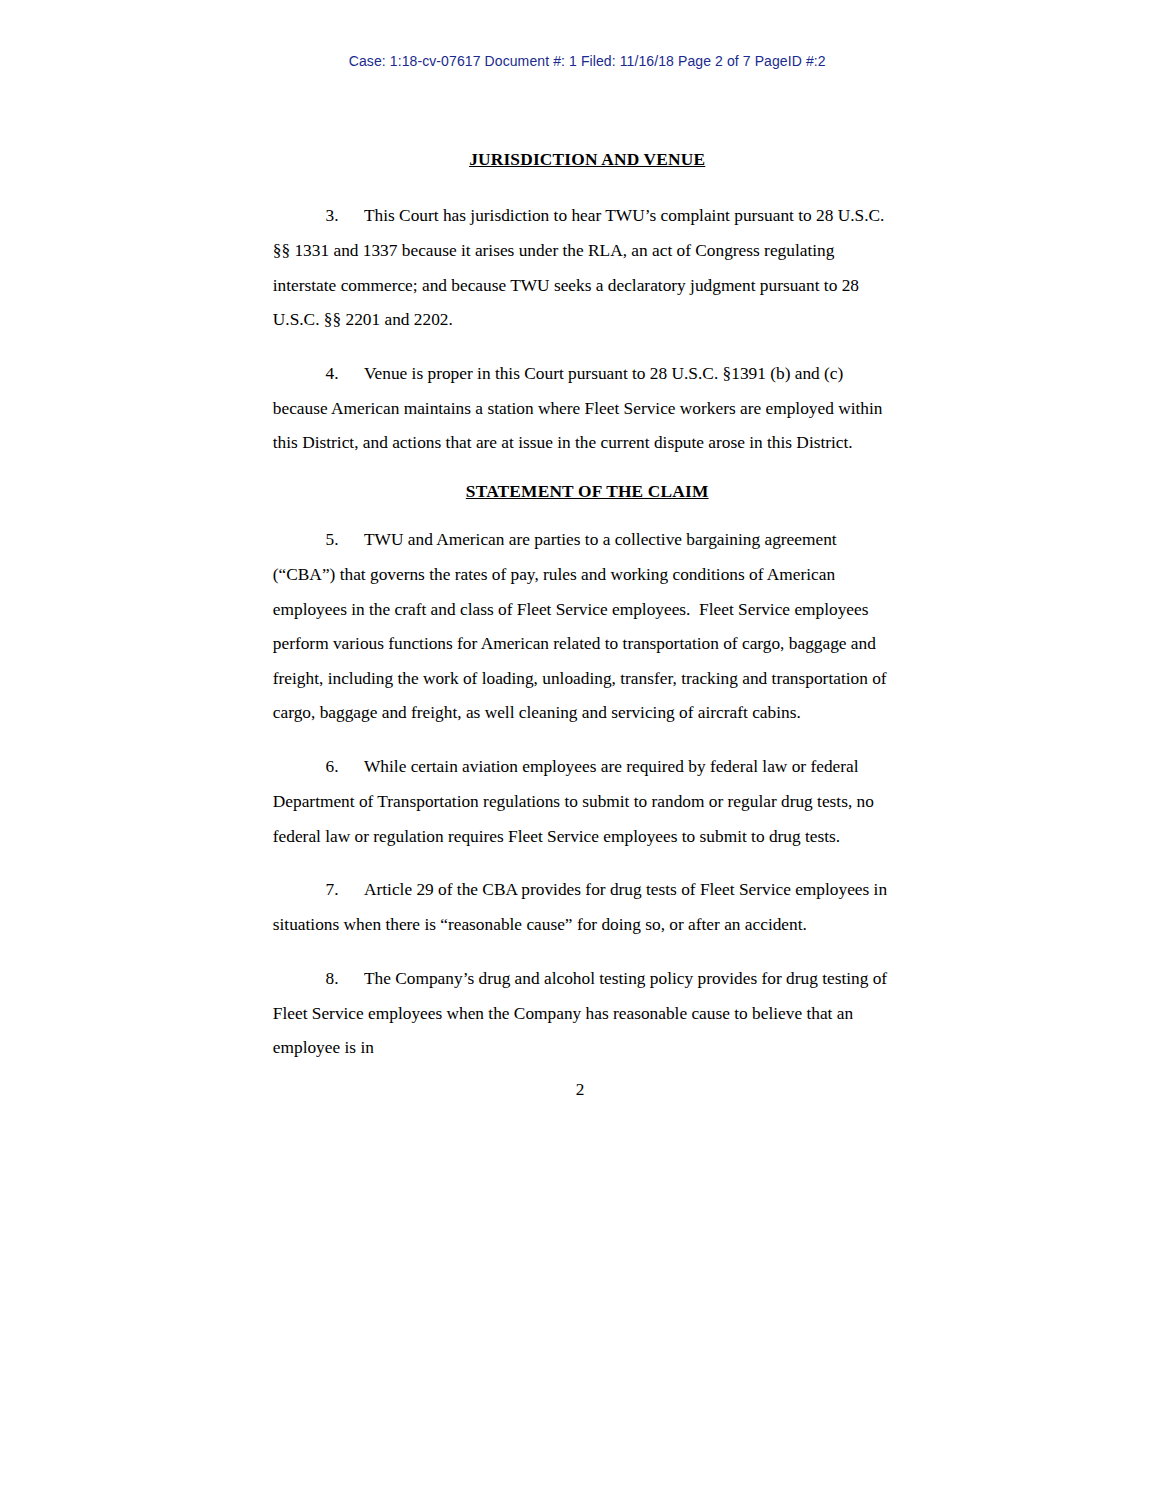Case: 1:18-cv-07617 Document #: 1 Filed: 11/16/18 Page 2 of 7 PageID #:2
JURISDICTION AND VENUE
3. This Court has jurisdiction to hear TWU’s complaint pursuant to 28 U.S.C. §§ 1331 and 1337 because it arises under the RLA, an act of Congress regulating interstate commerce; and because TWU seeks a declaratory judgment pursuant to 28 U.S.C. §§ 2201 and 2202.
4. Venue is proper in this Court pursuant to 28 U.S.C. §1391 (b) and (c) because American maintains a station where Fleet Service workers are employed within this District, and actions that are at issue in the current dispute arose in this District.
STATEMENT OF THE CLAIM
5. TWU and American are parties to a collective bargaining agreement (“CBA”) that governs the rates of pay, rules and working conditions of American employees in the craft and class of Fleet Service employees. Fleet Service employees perform various functions for American related to transportation of cargo, baggage and freight, including the work of loading, unloading, transfer, tracking and transportation of cargo, baggage and freight, as well cleaning and servicing of aircraft cabins.
6. While certain aviation employees are required by federal law or federal Department of Transportation regulations to submit to random or regular drug tests, no federal law or regulation requires Fleet Service employees to submit to drug tests.
7. Article 29 of the CBA provides for drug tests of Fleet Service employees in situations when there is “reasonable cause” for doing so, or after an accident.
8. The Company’s drug and alcohol testing policy provides for drug testing of Fleet Service employees when the Company has reasonable cause to believe that an employee is in
2